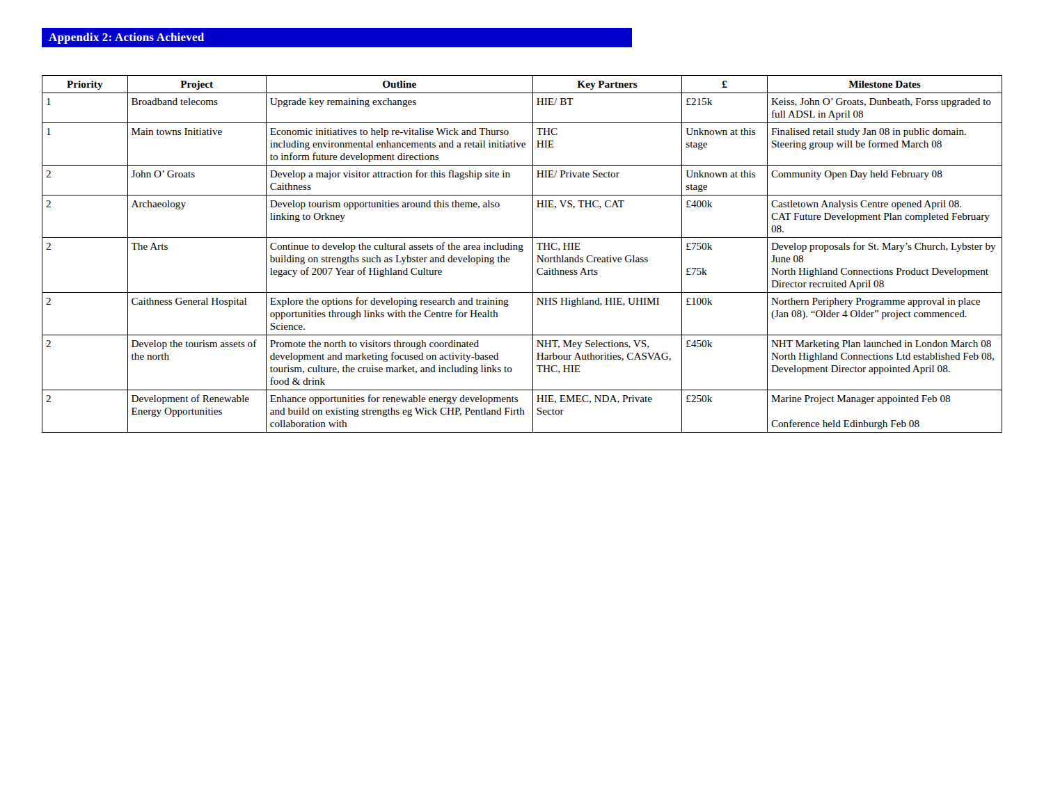Appendix 2: Actions Achieved
| Priority | Project | Outline | Key Partners | £ | Milestone Dates |
| --- | --- | --- | --- | --- | --- |
| 1 | Broadband telecoms | Upgrade key remaining exchanges | HIE/ BT | £215k | Keiss, John O’ Groats, Dunbeath, Forss upgraded to full ADSL in April 08 |
| 1 | Main towns Initiative | Economic initiatives to help re-vitalise Wick and Thurso including environmental enhancements and a retail initiative to inform future development directions | THC HIE | Unknown at this stage | Finalised retail study Jan 08 in public domain. Steering group will be formed March 08 |
| 2 | John O’ Groats | Develop a major visitor attraction for this flagship site in Caithness | HIE/ Private Sector | Unknown at this stage | Community Open Day held February 08 |
| 2 | Archaeology | Develop tourism opportunities around this theme, also linking to Orkney | HIE, VS, THC, CAT | £400k | Castletown Analysis Centre opened April 08. CAT Future Development Plan completed February 08. |
| 2 | The Arts | Continue to develop the cultural assets of the area including building on strengths such as Lybster and developing the legacy of 2007 Year of Highland Culture | THC, HIE Northlands Creative Glass Caithness Arts | £750k £75k | Develop proposals for St. Mary’s Church, Lybster by June 08 North Highland Connections Product Development Director recruited April 08 |
| 2 | Caithness General Hospital | Explore the options for developing research and training opportunities through links with the Centre for Health Science. | NHS Highland, HIE, UHIMI | £100k | Northern Periphery Programme approval in place (Jan 08). “Older 4 Older” project commenced. |
| 2 | Develop the tourism assets of the north | Promote the north to visitors through coordinated development and marketing focused on activity-based tourism, culture, the cruise market, and including links to food & drink | NHT, Mey Selections, VS, Harbour Authorities, CASVAG, THC, HIE | £450k | NHT Marketing Plan launched in London March 08 North Highland Connections Ltd established Feb 08, Development Director appointed April 08. |
| 2 | Development of Renewable Energy Opportunities | Enhance opportunities for renewable energy developments and build on existing strengths eg Wick CHP, Pentland Firth collaboration with | HIE, EMEC, NDA, Private Sector | £250k | Marine Project Manager appointed Feb 08 Conference held Edinburgh Feb 08 |